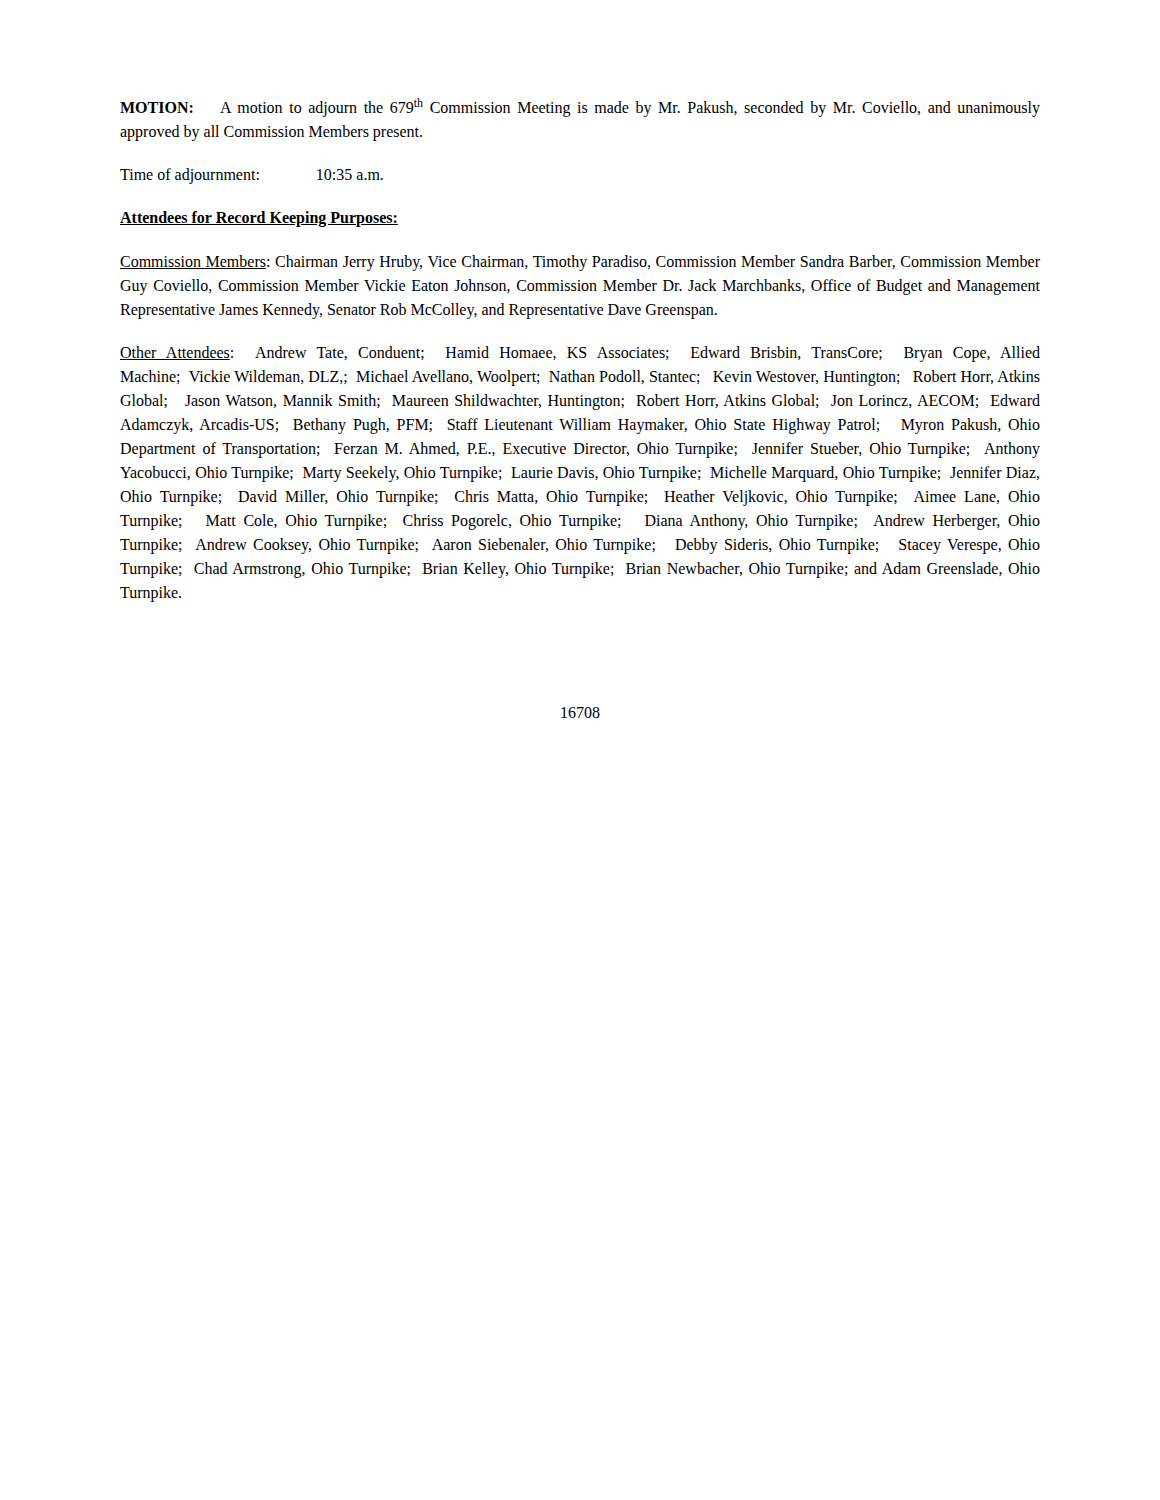MOTION: A motion to adjourn the 679th Commission Meeting is made by Mr. Pakush, seconded by Mr. Coviello, and unanimously approved by all Commission Members present.
Time of adjournment:10:35 a.m.
Attendees for Record Keeping Purposes:
Commission Members: Chairman Jerry Hruby, Vice Chairman, Timothy Paradiso, Commission Member Sandra Barber, Commission Member Guy Coviello, Commission Member Vickie Eaton Johnson, Commission Member Dr. Jack Marchbanks, Office of Budget and Management Representative James Kennedy, Senator Rob McColley, and Representative Dave Greenspan.
Other Attendees: Andrew Tate, Conduent; Hamid Homaee, KS Associates; Edward Brisbin, TransCore; Bryan Cope, Allied Machine; Vickie Wildeman, DLZ,; Michael Avellano, Woolpert; Nathan Podoll, Stantec; Kevin Westover, Huntington; Robert Horr, Atkins Global; Jason Watson, Mannik Smith; Maureen Shildwachter, Huntington; Robert Horr, Atkins Global; Jon Lorincz, AECOM; Edward Adamczyk, Arcadis-US; Bethany Pugh, PFM; Staff Lieutenant William Haymaker, Ohio State Highway Patrol; Myron Pakush, Ohio Department of Transportation; Ferzan M. Ahmed, P.E., Executive Director, Ohio Turnpike; Jennifer Stueber, Ohio Turnpike; Anthony Yacobucci, Ohio Turnpike; Marty Seekely, Ohio Turnpike; Laurie Davis, Ohio Turnpike; Michelle Marquard, Ohio Turnpike; Jennifer Diaz, Ohio Turnpike; David Miller, Ohio Turnpike; Chris Matta, Ohio Turnpike; Heather Veljkovic, Ohio Turnpike; Aimee Lane, Ohio Turnpike; Matt Cole, Ohio Turnpike; Chriss Pogorelc, Ohio Turnpike; Diana Anthony, Ohio Turnpike; Andrew Herberger, Ohio Turnpike; Andrew Cooksey, Ohio Turnpike; Aaron Siebenaler, Ohio Turnpike; Debby Sideris, Ohio Turnpike; Stacey Verespe, Ohio Turnpike; Chad Armstrong, Ohio Turnpike; Brian Kelley, Ohio Turnpike; Brian Newbacher, Ohio Turnpike; and Adam Greenslade, Ohio Turnpike.
16708